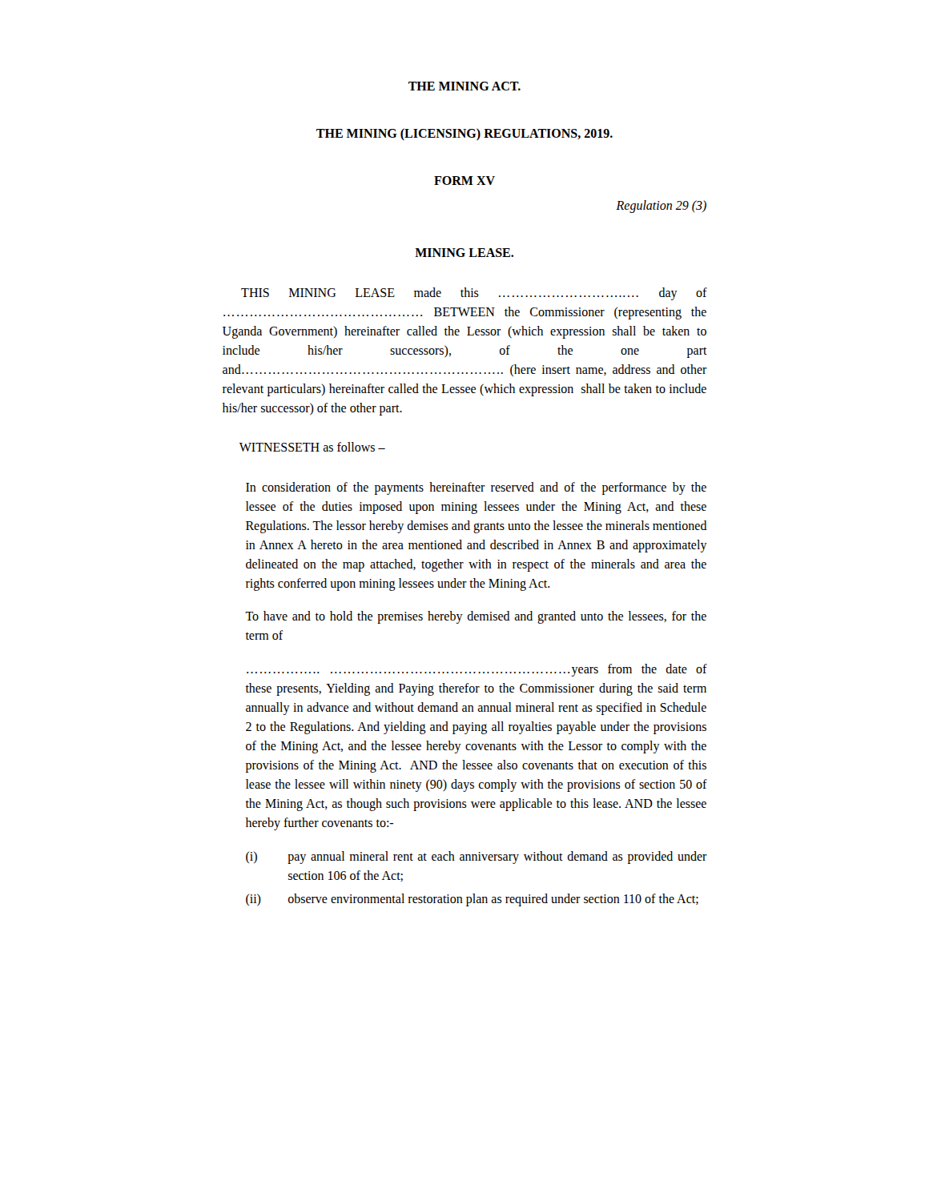THE MINING ACT.
THE MINING (LICENSING) REGULATIONS, 2019.
FORM XV
Regulation 29 (3)
MINING LEASE.
THIS MINING LEASE made this ………………………..… day of ……………………………………… BETWEEN the Commissioner (representing the Uganda Government) hereinafter called the Lessor (which expression shall be taken to include his/her successors), of the one part and………………………………………………….. (here insert name, address and other relevant particulars) hereinafter called the Lessee (which expression shall be taken to include his/her successor) of the other part.
WITNESSETH as follows –
In consideration of the payments hereinafter reserved and of the performance by the lessee of the duties imposed upon mining lessees under the Mining Act, and these Regulations. The lessor hereby demises and grants unto the lessee the minerals mentioned in Annex A hereto in the area mentioned and described in Annex B and approximately delineated on the map attached, together with in respect of the minerals and area the rights conferred upon mining lessees under the Mining Act.
To have and to hold the premises hereby demised and granted unto the lessees, for the term of
…………….. ………………………………………………years from the date of these presents, Yielding and Paying therefor to the Commissioner during the said term annually in advance and without demand an annual mineral rent as specified in Schedule 2 to the Regulations. And yielding and paying all royalties payable under the provisions of the Mining Act, and the lessee hereby covenants with the Lessor to comply with the provisions of the Mining Act. AND the lessee also covenants that on execution of this lease the lessee will within ninety (90) days comply with the provisions of section 50 of the Mining Act, as though such provisions were applicable to this lease. AND the lessee hereby further covenants to:-
(i) pay annual mineral rent at each anniversary without demand as provided under section 106 of the Act;
(ii) observe environmental restoration plan as required under section 110 of the Act;